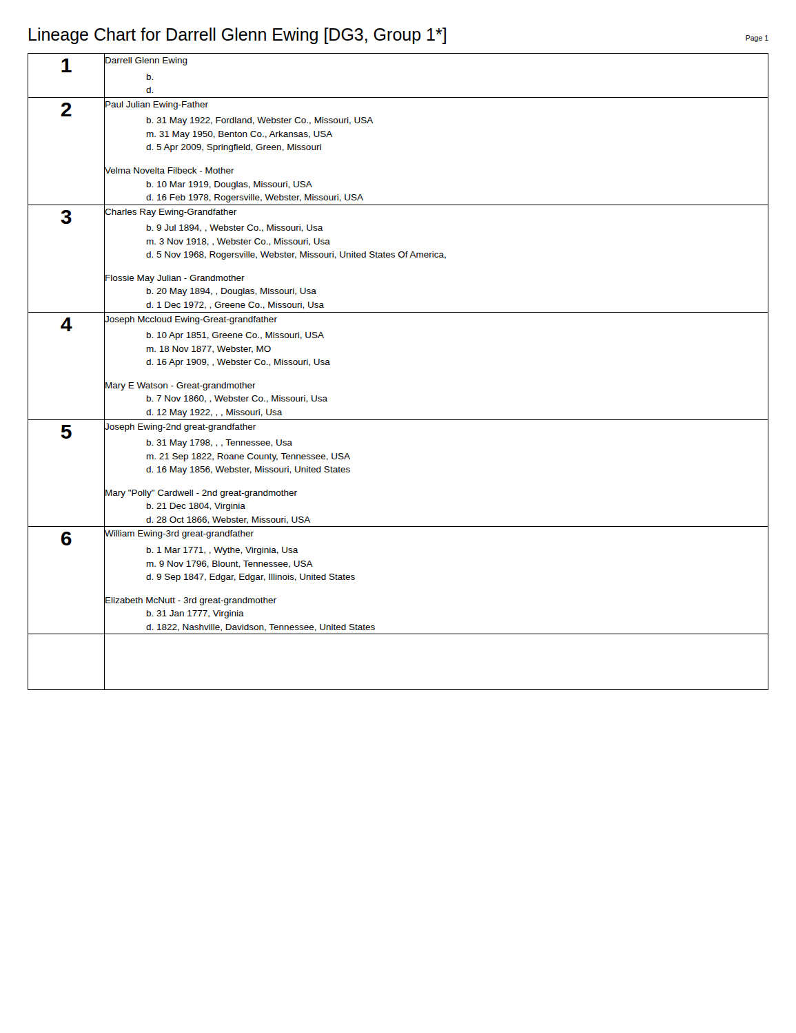Lineage Chart for Darrell Glenn Ewing [DG3, Group 1*]
Page 1
| 1 | Darrell Glenn Ewing b. d. |
| 2 | Paul Julian Ewing-Father b. 31 May 1922, Fordland, Webster Co., Missouri, USA m. 31 May 1950, Benton Co., Arkansas, USA d. 5 Apr 2009, Springfield, Green, Missouri Velma Novelta Filbeck - Mother b. 10 Mar 1919, Douglas, Missouri, USA d. 16 Feb 1978, Rogersville, Webster, Missouri, USA |
| 3 | Charles Ray Ewing-Grandfather b. 9 Jul 1894, , Webster Co., Missouri, Usa m. 3 Nov 1918, , Webster Co., Missouri, Usa d. 5 Nov 1968, Rogersville, Webster, Missouri, United States Of America, Flossie May Julian - Grandmother b. 20 May 1894, , Douglas, Missouri, Usa d. 1 Dec 1972, , Greene Co., Missouri, Usa |
| 4 | Joseph Mccloud Ewing-Great-grandfather b. 10 Apr 1851, Greene Co., Missouri, USA m. 18 Nov 1877, Webster, MO d. 16 Apr 1909, , Webster Co., Missouri, Usa Mary E Watson - Great-grandmother b. 7 Nov 1860, , Webster Co., Missouri, Usa d. 12 May 1922, , , Missouri, Usa |
| 5 | Joseph Ewing-2nd great-grandfather b. 31 May 1798, , , Tennessee, Usa m. 21 Sep 1822, Roane County, Tennessee, USA d. 16 May 1856, Webster, Missouri, United States Mary "Polly" Cardwell - 2nd great-grandmother b. 21 Dec 1804, Virginia d. 28 Oct 1866, Webster, Missouri, USA |
| 6 | William Ewing-3rd great-grandfather b. 1 Mar 1771, , Wythe, Virginia, Usa m. 9 Nov 1796, Blount, Tennessee, USA d. 9 Sep 1847, Edgar, Edgar, Illinois, United States Elizabeth McNutt - 3rd great-grandmother b. 31 Jan 1777, Virginia d. 1822, Nashville, Davidson, Tennessee, United States |